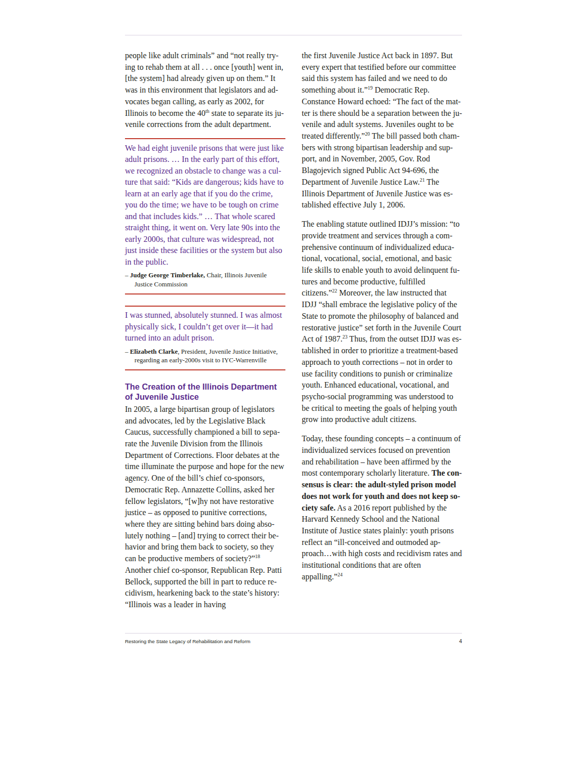people like adult criminals” and “not really trying to rehab them at all . . . once [youth] went in, [the system] had already given up on them.” It was in this environment that legislators and advocates began calling, as early as 2002, for Illinois to become the 40th state to separate its juvenile corrections from the adult department.
We had eight juvenile prisons that were just like adult prisons. … In the early part of this effort, we recognized an obstacle to change was a culture that said: “Kids are dangerous; kids have to learn at an early age that if you do the crime, you do the time; we have to be tough on crime and that includes kids.” … That whole scared straight thing, it went on. Very late 90s into the early 2000s, that culture was widespread, not just inside these facilities or the system but also in the public.
– Judge George Timberlake, Chair, Illinois JuvenileJustice Commission
I was stunned, absolutely stunned. I was almost physically sick, I couldn’t get over it—it had turned into an adult prison.
– Elizabeth Clarke, President, Juvenile Justice Initiative,regarding an early-2000s visit to IYC-Warrenville
The Creation of the Illinois Department of Juvenile Justice
In 2005, a large bipartisan group of legislators and advocates, led by the Legislative Black Caucus, successfully championed a bill to separate the Juvenile Division from the Illinois Department of Corrections. Floor debates at the time illuminate the purpose and hope for the new agency. One of the bill’s chief co-sponsors, Democratic Rep. Annazette Collins, asked her fellow legislators, “[w]hy not have restorative justice – as opposed to punitive corrections, where they are sitting behind bars doing absolutely nothing – [and] trying to correct their behavior and bring them back to society, so they can be productive members of society?”18 Another chief co-sponsor, Republican Rep. Patti Bellock, supported the bill in part to reduce recidivism, hearkening back to the state’s history: “Illinois was a leader in having
the first Juvenile Justice Act back in 1897. But every expert that testified before our committee said this system has failed and we need to do something about it.”19 Democratic Rep. Constance Howard echoed: “The fact of the matter is there should be a separation between the juvenile and adult systems. Juveniles ought to be treated differently.”20 The bill passed both chambers with strong bipartisan leadership and support, and in November, 2005, Gov. Rod Blagojevich signed Public Act 94-696, the Department of Juvenile Justice Law.21 The Illinois Department of Juvenile Justice was established effective July 1, 2006.
The enabling statute outlined IDJJ’s mission: “to provide treatment and services through a comprehensive continuum of individualized educational, vocational, social, emotional, and basic life skills to enable youth to avoid delinquent futures and become productive, fulfilled citizens.”22 Moreover, the law instructed that IDJJ “shall embrace the legislative policy of the State to promote the philosophy of balanced and restorative justice” set forth in the Juvenile Court Act of 1987.23 Thus, from the outset IDJJ was established in order to prioritize a treatment-based approach to youth corrections – not in order to use facility conditions to punish or criminalize youth. Enhanced educational, vocational, and psycho-social programming was understood to be critical to meeting the goals of helping youth grow into productive adult citizens.
Today, these founding concepts – a continuum of individualized services focused on prevention and rehabilitation – have been affirmed by the most contemporary scholarly literature. The consensus is clear: the adult-styled prison model does not work for youth and does not keep society safe. As a 2016 report published by the Harvard Kennedy School and the National Institute of Justice states plainly: youth prisons reflect an “ill-conceived and outmoded approach…with high costs and recidivism rates and institutional conditions that are often appalling.”24
Restoring the State Legacy of Rehabilitation and Reform
4